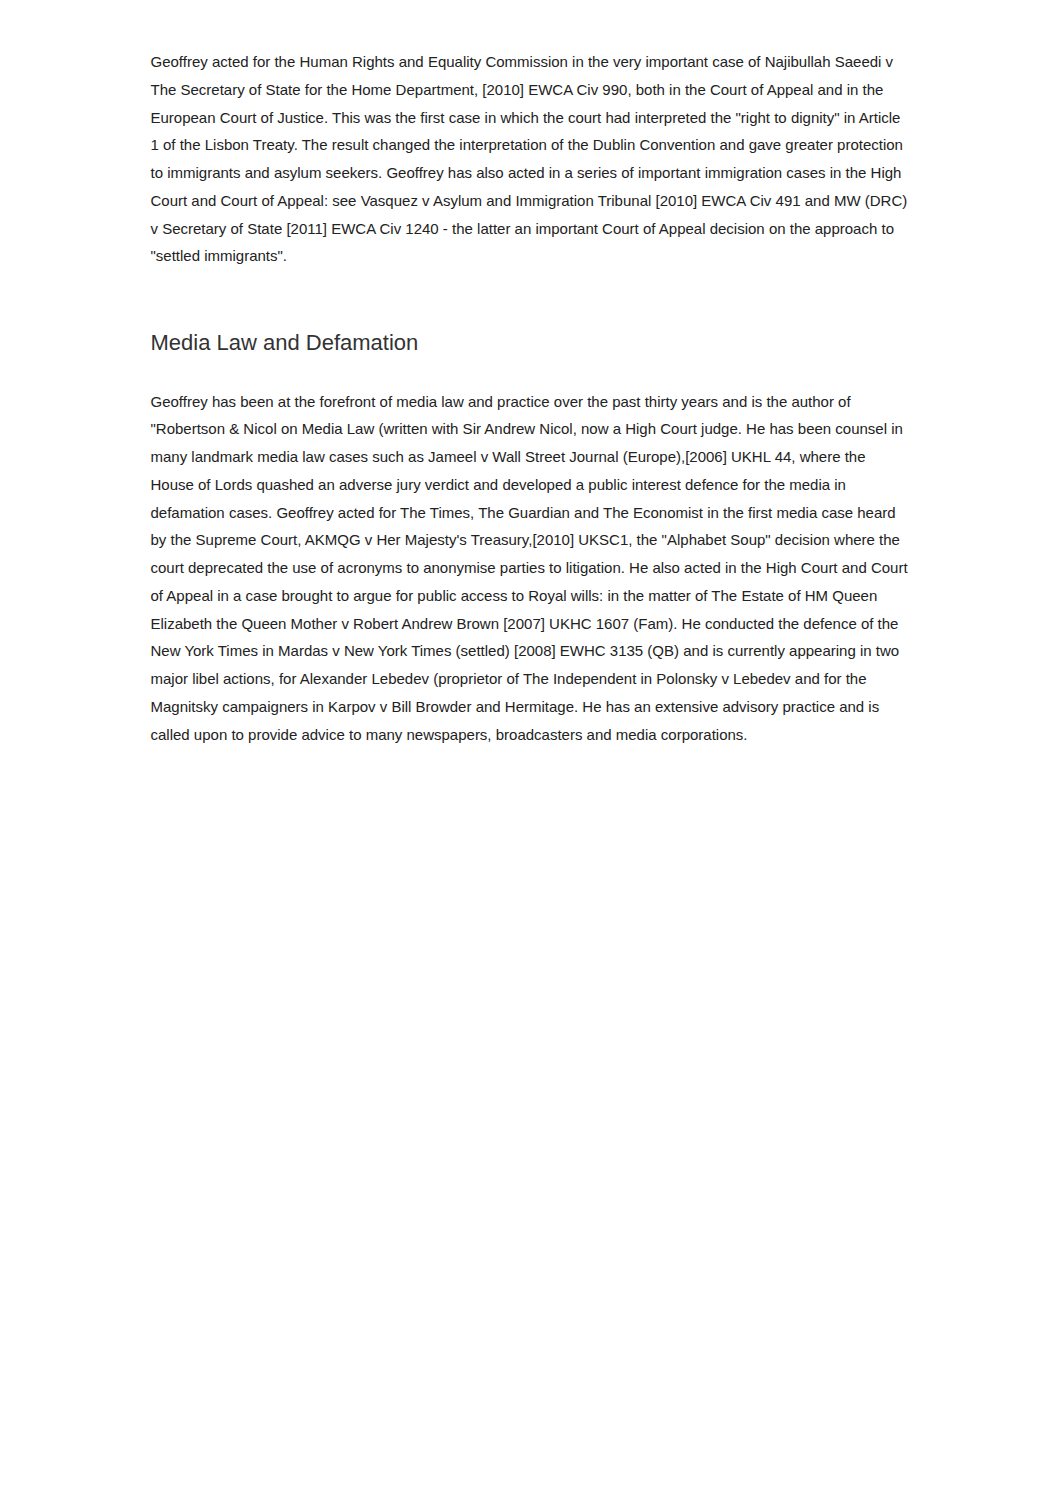Geoffrey acted for the Human Rights and Equality Commission in the very important case of Najibullah Saeedi v The Secretary of State for the Home Department, [2010] EWCA Civ 990, both in the Court of Appeal and in the European Court of Justice. This was the first case in which the court had interpreted the "right to dignity" in Article 1 of the Lisbon Treaty. The result changed the interpretation of the Dublin Convention and gave greater protection to immigrants and asylum seekers. Geoffrey has also acted in a series of important immigration cases in the High Court and Court of Appeal: see Vasquez v Asylum and Immigration Tribunal [2010] EWCA Civ 491 and MW (DRC) v Secretary of State [2011] EWCA Civ 1240 - the latter an important Court of Appeal decision on the approach to "settled immigrants".
Media Law and Defamation
Geoffrey has been at the forefront of media law and practice over the past thirty years and is the author of "Robertson & Nicol on Media Law (written with Sir Andrew Nicol, now a High Court judge. He has been counsel in many landmark media law cases such as Jameel v Wall Street Journal (Europe),[2006] UKHL 44, where the House of Lords quashed an adverse jury verdict and developed a public interest defence for the media in defamation cases. Geoffrey acted for The Times, The Guardian and The Economist in the first media case heard by the Supreme Court, AKMQG v Her Majesty's Treasury,[2010] UKSC1, the "Alphabet Soup" decision where the court deprecated the use of acronyms to anonymise parties to litigation. He also acted in the High Court and Court of Appeal in a case brought to argue for public access to Royal wills: in the matter of The Estate of HM Queen Elizabeth the Queen Mother v Robert Andrew Brown [2007] UKHC 1607 (Fam). He conducted the defence of the New York Times in Mardas v New York Times (settled) [2008] EWHC 3135 (QB) and is currently appearing in two major libel actions, for Alexander Lebedev (proprietor of The Independent in Polonsky v Lebedev and for the Magnitsky campaigners in Karpov v Bill Browder and Hermitage. He has an extensive advisory practice and is called upon to provide advice to many newspapers, broadcasters and media corporations.